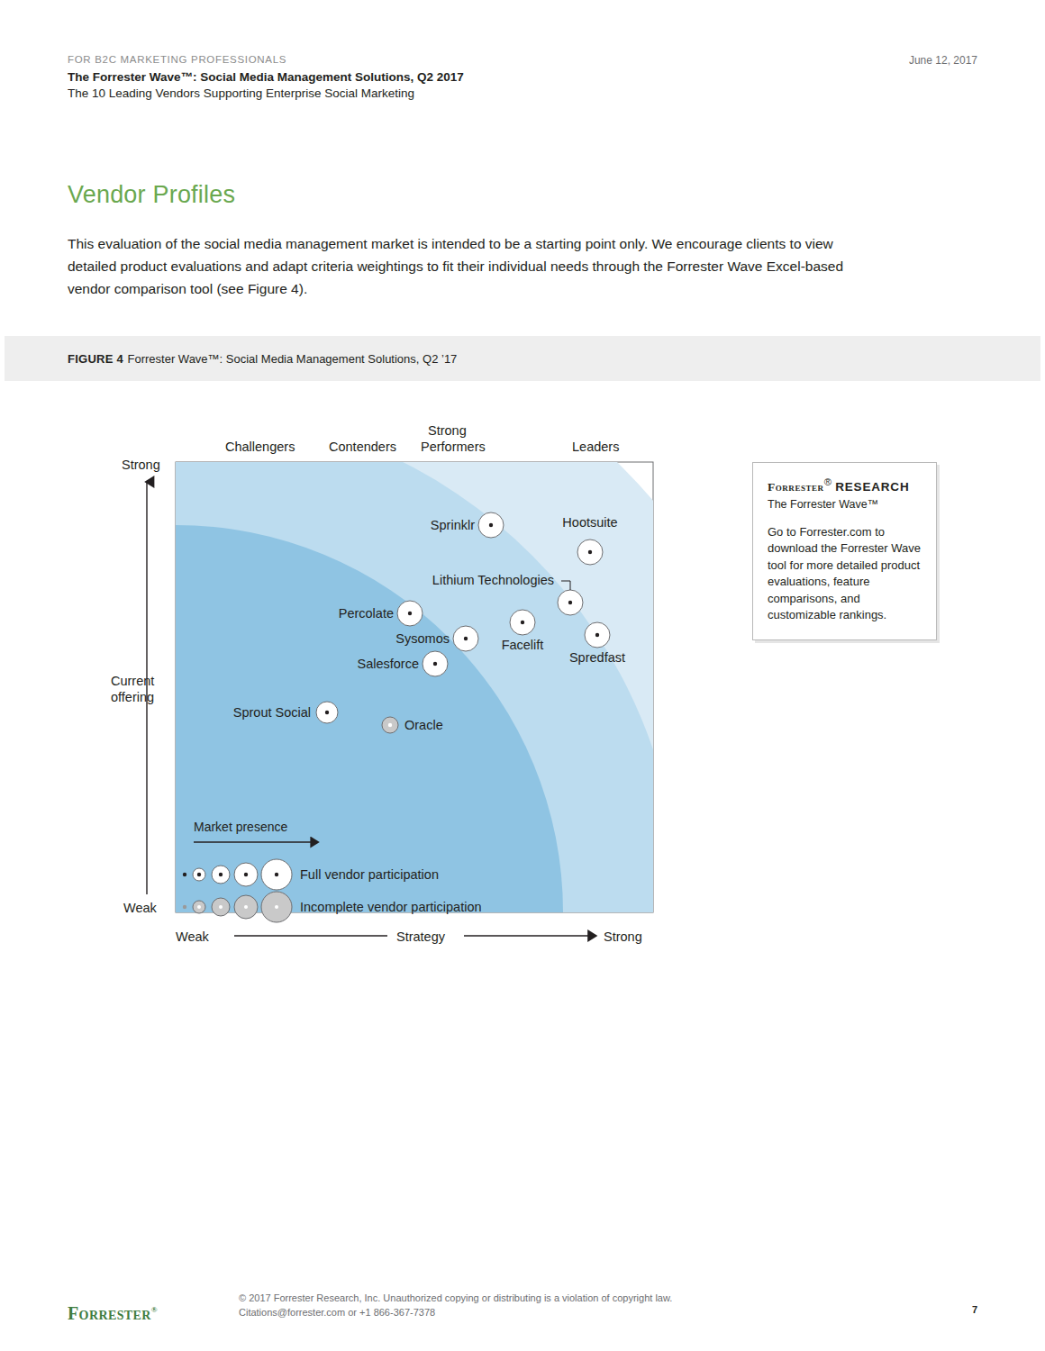For B2C Marketing Professionals
The Forrester Wave™: Social Media Management Solutions, Q2 2017
The 10 Leading Vendors Supporting Enterprise Social Marketing
June 12, 2017
Vendor Profiles
This evaluation of the social media management market is intended to be a starting point only. We encourage clients to view detailed product evaluations and adapt criteria weightings to fit their individual needs through the Forrester Wave Excel-based vendor comparison tool (see Figure 4).
FIGURE 4 Forrester Wave™: Social Media Management Solutions, Q2 ’17
Challengers Contenders Strong Performers Leaders Strong Current offering Weak Weak Strategy Strong Sprinklr Hootsuite Lithium Technologies Percolate Facelift Spredfast Sysomos Salesforce Sprout Social Oracle Market presence Full vendor participation Incomplete vendor participation
Forrester® RESEARCH
The Forrester Wave™
Go to Forrester.com to download the Forrester Wave tool for more detailed product evaluations, feature comparisons, and customizable rankings.
Forrester®
© 2017 Forrester Research, Inc. Unauthorized copying or distributing is a violation of copyright law.
Citations@forrester.com or +1 866-367-7378
7